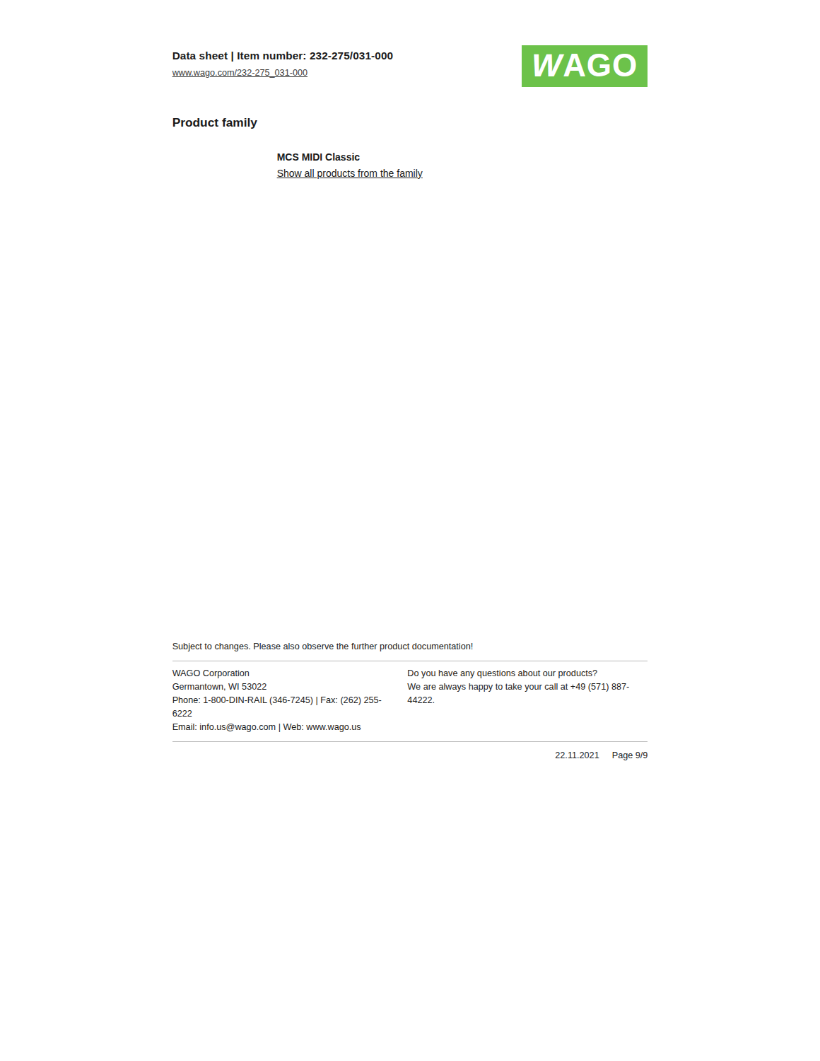Data sheet | Item number: 232-275/031-000
www.wago.com/232-275_031-000
WAGO
Product family
MCS MIDI Classic
Show all products from the family
Subject to changes. Please also observe the further product documentation!
WAGO Corporation
Germantown, WI 53022
Phone: 1-800-DIN-RAIL (346-7245) | Fax: (262) 255-6222
Email: info.us@wago.com | Web: www.wago.us
Do you have any questions about our products?
We are always happy to take your call at +49 (571) 887-44222.
22.11.2021 Page 9/9